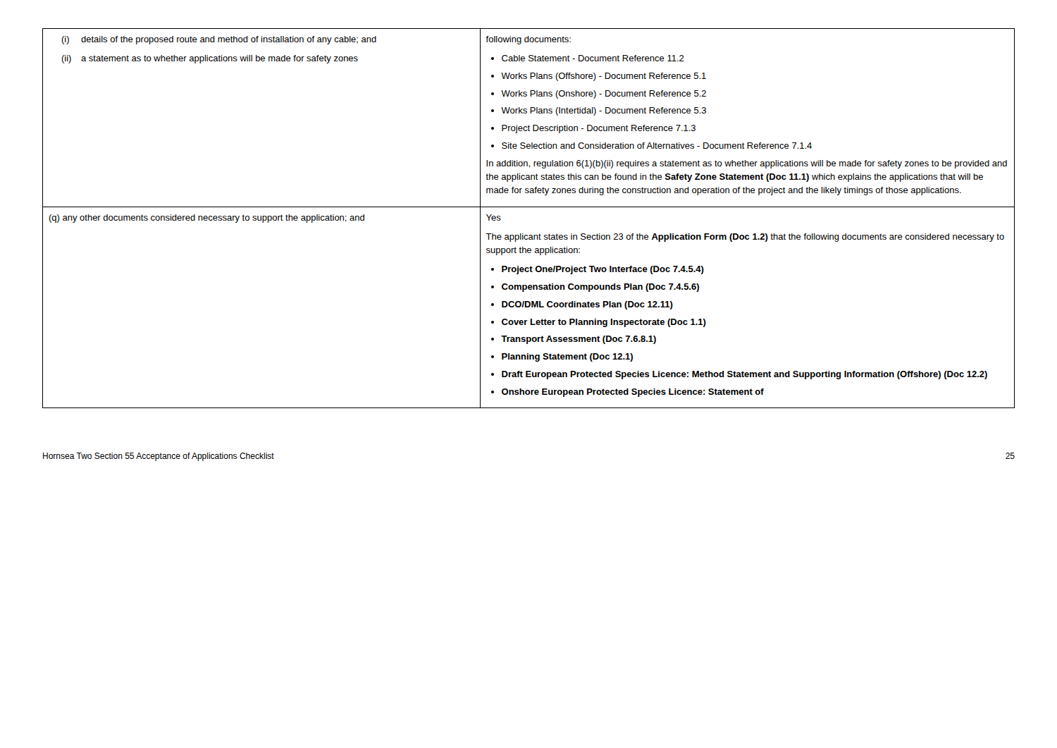| (i) details of the proposed route and method of installation of any cable; and (ii) a statement as to whether applications will be made for safety zones | following documents: Cable Statement - Document Reference 11.2 Works Plans (Offshore) - Document Reference 5.1 Works Plans (Onshore) - Document Reference 5.2 Works Plans (Intertidal) - Document Reference 5.3 Project Description - Document Reference 7.1.3 Site Selection and Consideration of Alternatives - Document Reference 7.1.4 In addition, regulation 6(1)(b)(ii) requires a statement as to whether applications will be made for safety zones to be provided and the applicant states this can be found in the Safety Zone Statement (Doc 11.1) which explains the applications that will be made for safety zones during the construction and operation of the project and the likely timings of those applications. |
| (q) any other documents considered necessary to support the application; and | Yes The applicant states in Section 23 of the Application Form (Doc 1.2) that the following documents are considered necessary to support the application: Project One/Project Two Interface (Doc 7.4.5.4) Compensation Compounds Plan (Doc 7.4.5.6) DCO/DML Coordinates Plan (Doc 12.11) Cover Letter to Planning Inspectorate (Doc 1.1) Transport Assessment (Doc 7.6.8.1) Planning Statement (Doc 12.1) Draft European Protected Species Licence: Method Statement and Supporting Information (Offshore) (Doc 12.2) Onshore European Protected Species Licence: Statement of |
Hornsea Two Section 55 Acceptance of Applications Checklist 25